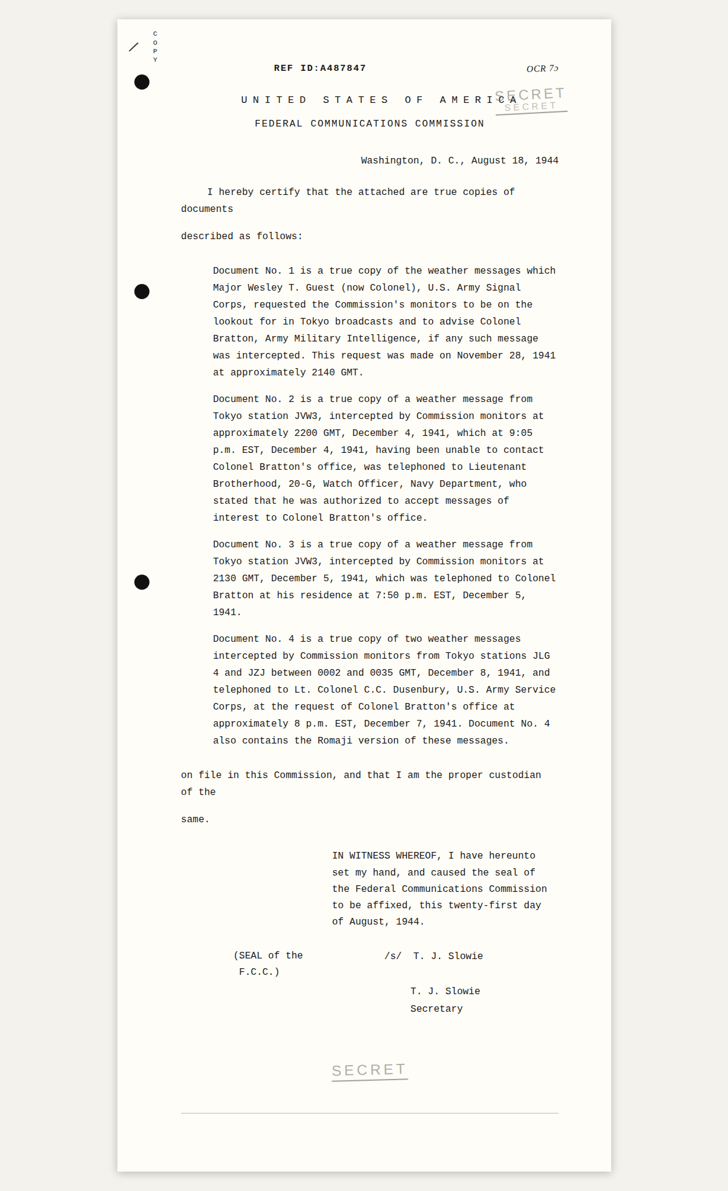/
COPY
REF ID:A487847
OCR 7ɔ
SECRETSECRET
UNITED STATES OF AMERICA
FEDERAL COMMUNICATIONS COMMISSION
Washington, D. C., August 18, 1944
I hereby certify that the attached are true copies of documents
described as follows:
Document No. 1 is a true copy of the weather messages which Major Wesley T. Guest (now Colonel), U.S. Army Signal Corps, requested the Commission's monitors to be on the lookout for in Tokyo broadcasts and to advise Colonel Bratton, Army Military Intelligence, if any such message was intercepted. This request was made on November 28, 1941 at approximately 2140 GMT.
Document No. 2 is a true copy of a weather message from Tokyo station JVW3, intercepted by Commission monitors at approximately 2200 GMT, December 4, 1941, which at 9:05 p.m. EST, December 4, 1941, having been unable to contact Colonel Bratton's office, was telephoned to Lieutenant Brotherhood, 20-G, Watch Officer, Navy Department, who stated that he was authorized to accept messages of interest to Colonel Bratton's office.
Document No. 3 is a true copy of a weather message from Tokyo station JVW3, intercepted by Commission monitors at 2130 GMT, December 5, 1941, which was telephoned to Colonel Bratton at his residence at 7:50 p.m. EST, December 5, 1941.
Document No. 4 is a true copy of two weather messages intercepted by Commission monitors from Tokyo stations JLG 4 and JZJ between 0002 and 0035 GMT, December 8, 1941, and telephoned to Lt. Colonel C.C. Dusenbury, U.S. Army Service Corps, at the request of Colonel Bratton's office at approximately 8 p.m. EST, December 7, 1941. Document No. 4 also contains the Romaji version of these messages.
on file in this Commission, and that I am the proper custodian of the
same.
IN WITNESS WHEREOF, I have hereunto set my hand, and caused the seal of the Federal Communications Commission to be affixed, this twenty-first day of August, 1944.
(SEAL of the
F.C.C.)
/s/ T. J. Slowie
T. J. Slowie
Secretary
SECRET